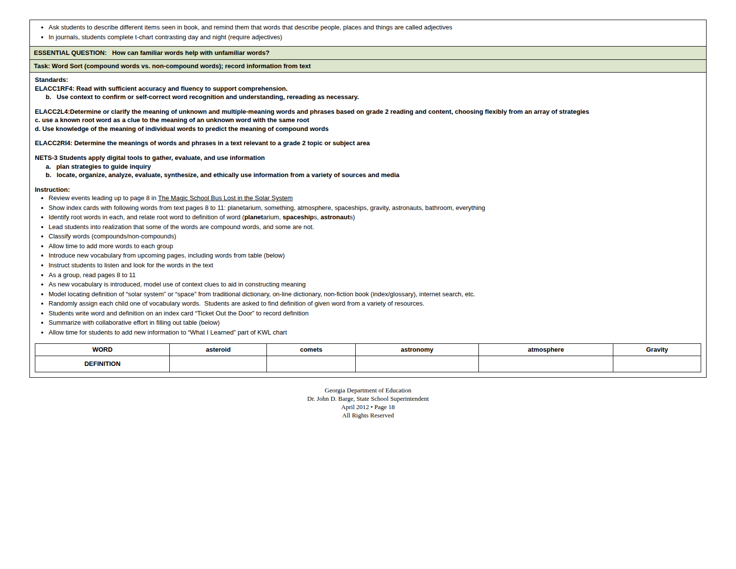Ask students to describe different items seen in book, and remind them that words that describe people, places and things are called adjectives
In journals, students complete t-chart contrasting day and night (require adjectives)
ESSENTIAL QUESTION: How can familiar words help with unfamiliar words?
Task: Word Sort (compound words vs. non-compound words); record information from text
Standards:
ELACC1RF4: Read with sufficient accuracy and fluency to support comprehension.
b. Use context to confirm or self-correct word recognition and understanding, rereading as necessary.
ELACC2L4:Determine or clarify the meaning of unknown and multiple-meaning words and phrases based on grade 2 reading and content, choosing flexibly from an array of strategies
c. use a known root word as a clue to the meaning of an unknown word with the same root
d. Use knowledge of the meaning of individual words to predict the meaning of compound words
ELACC2RI4: Determine the meanings of words and phrases in a text relevant to a grade 2 topic or subject area
NETS-3 Students apply digital tools to gather, evaluate, and use information
a. plan strategies to guide inquiry
b. locate, organize, analyze, evaluate, synthesize, and ethically use information from a variety of sources and media
Instruction:
Review events leading up to page 8 in The Magic School Bus Lost in the Solar System
Show index cards with following words from text pages 8 to 11: planetarium, something, atmosphere, spaceships, gravity, astronauts, bathroom, everything
Identify root words in each, and relate root word to definition of word (planetarium, spaceships, astronauts)
Lead students into realization that some of the words are compound words, and some are not.
Classify words (compounds/non-compounds)
Allow time to add more words to each group
Introduce new vocabulary from upcoming pages, including words from table (below)
Instruct students to listen and look for the words in the text
As a group, read pages 8 to 11
As new vocabulary is introduced, model use of context clues to aid in constructing meaning
Model locating definition of “solar system” or “space” from traditional dictionary, on-line dictionary, non-fiction book (index/glossary), internet search, etc.
Randomly assign each child one of vocabulary words. Students are asked to find definition of given word from a variety of resources.
Students write word and definition on an index card “Ticket Out the Door” to record definition
Summarize with collaborative effort in filling out table (below)
Allow time for students to add new information to “What I Learned” part of KWL chart
| WORD | asteroid | comets | astronomy | atmosphere | Gravity |
| --- | --- | --- | --- | --- | --- |
| DEFINITION | | | | | |
Georgia Department of Education
Dr. John D. Barge, State School Superintendent
April 2012 • Page 18
All Rights Reserved